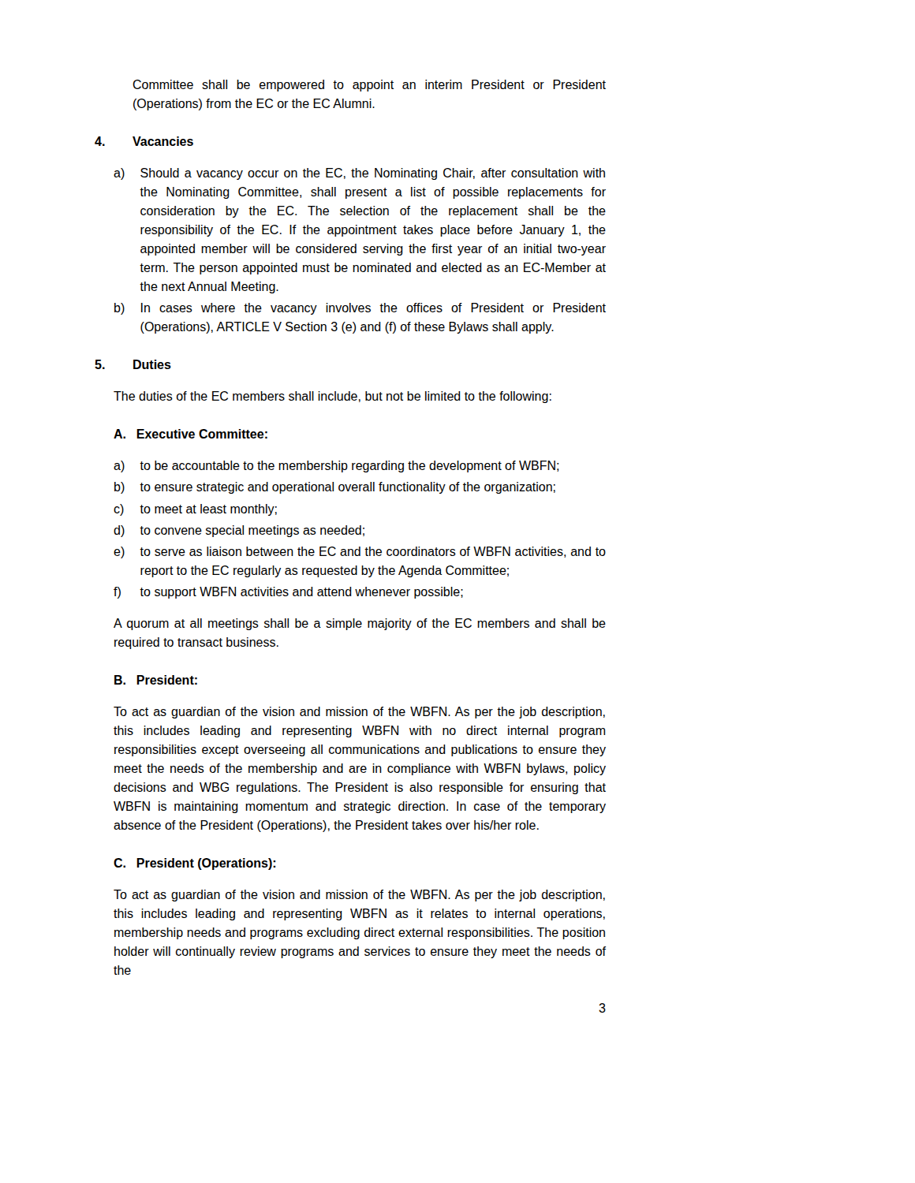Committee shall be empowered to appoint an interim President or President (Operations) from the EC or the EC Alumni.
4. Vacancies
Should a vacancy occur on the EC, the Nominating Chair, after consultation with the Nominating Committee, shall present a list of possible replacements for consideration by the EC. The selection of the replacement shall be the responsibility of the EC. If the appointment takes place before January 1, the appointed member will be considered serving the first year of an initial two-year term. The person appointed must be nominated and elected as an EC-Member at the next Annual Meeting.
In cases where the vacancy involves the offices of President or President (Operations), ARTICLE V Section 3 (e) and (f) of these Bylaws shall apply.
5. Duties
The duties of the EC members shall include, but not be limited to the following:
A. Executive Committee:
to be accountable to the membership regarding the development of WBFN;
to ensure strategic and operational overall functionality of the organization;
to meet at least monthly;
to convene special meetings as needed;
to serve as liaison between the EC and the coordinators of WBFN activities, and to report to the EC regularly as requested by the Agenda Committee;
to support WBFN activities and attend whenever possible;
A quorum at all meetings shall be a simple majority of the EC members and shall be required to transact business.
B. President:
To act as guardian of the vision and mission of the WBFN. As per the job description, this includes leading and representing WBFN with no direct internal program responsibilities except overseeing all communications and publications to ensure they meet the needs of the membership and are in compliance with WBFN bylaws, policy decisions and WBG regulations. The President is also responsible for ensuring that WBFN is maintaining momentum and strategic direction. In case of the temporary absence of the President (Operations), the President takes over his/her role.
C. President (Operations):
To act as guardian of the vision and mission of the WBFN. As per the job description, this includes leading and representing WBFN as it relates to internal operations, membership needs and programs excluding direct external responsibilities. The position holder will continually review programs and services to ensure they meet the needs of the
3